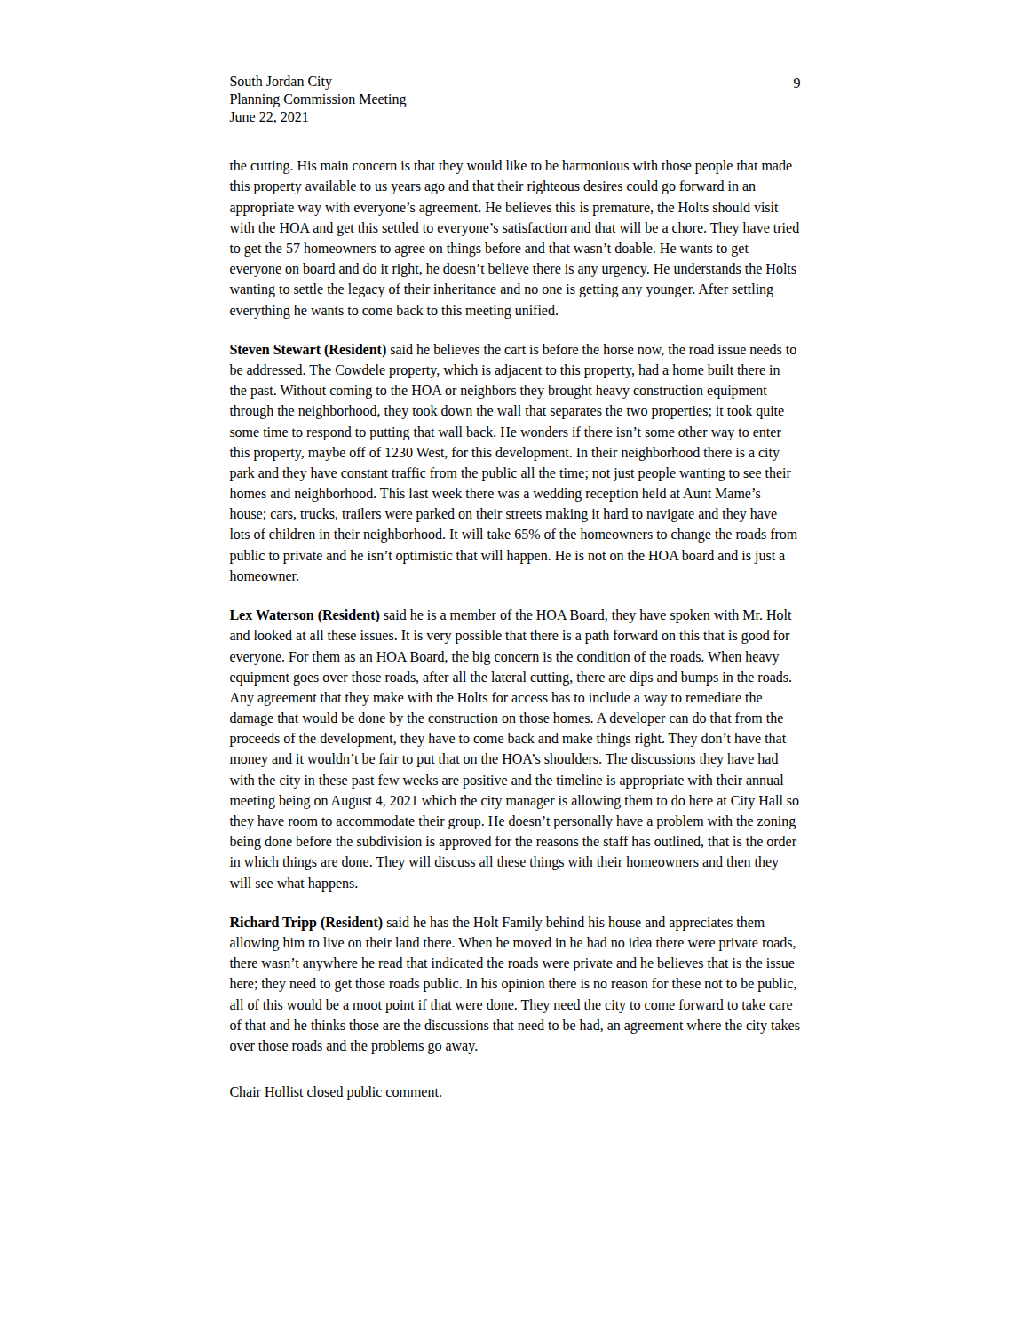9
South Jordan City
Planning Commission Meeting
June 22, 2021
the cutting. His main concern is that they would like to be harmonious with those people that made this property available to us years ago and that their righteous desires could go forward in an appropriate way with everyone’s agreement. He believes this is premature, the Holts should visit with the HOA and get this settled to everyone’s satisfaction and that will be a chore. They have tried to get the 57 homeowners to agree on things before and that wasn’t doable. He wants to get everyone on board and do it right, he doesn’t believe there is any urgency. He understands the Holts wanting to settle the legacy of their inheritance and no one is getting any younger. After settling everything he wants to come back to this meeting unified.
Steven Stewart (Resident) said he believes the cart is before the horse now, the road issue needs to be addressed. The Cowdele property, which is adjacent to this property, had a home built there in the past. Without coming to the HOA or neighbors they brought heavy construction equipment through the neighborhood, they took down the wall that separates the two properties; it took quite some time to respond to putting that wall back. He wonders if there isn’t some other way to enter this property, maybe off of 1230 West, for this development. In their neighborhood there is a city park and they have constant traffic from the public all the time; not just people wanting to see their homes and neighborhood. This last week there was a wedding reception held at Aunt Mame’s house; cars, trucks, trailers were parked on their streets making it hard to navigate and they have lots of children in their neighborhood. It will take 65% of the homeowners to change the roads from public to private and he isn’t optimistic that will happen. He is not on the HOA board and is just a homeowner.
Lex Waterson (Resident) said he is a member of the HOA Board, they have spoken with Mr. Holt and looked at all these issues. It is very possible that there is a path forward on this that is good for everyone. For them as an HOA Board, the big concern is the condition of the roads. When heavy equipment goes over those roads, after all the lateral cutting, there are dips and bumps in the roads. Any agreement that they make with the Holts for access has to include a way to remediate the damage that would be done by the construction on those homes. A developer can do that from the proceeds of the development, they have to come back and make things right. They don’t have that money and it wouldn’t be fair to put that on the HOA’s shoulders. The discussions they have had with the city in these past few weeks are positive and the timeline is appropriate with their annual meeting being on August 4, 2021 which the city manager is allowing them to do here at City Hall so they have room to accommodate their group. He doesn’t personally have a problem with the zoning being done before the subdivision is approved for the reasons the staff has outlined, that is the order in which things are done. They will discuss all these things with their homeowners and then they will see what happens.
Richard Tripp (Resident) said he has the Holt Family behind his house and appreciates them allowing him to live on their land there. When he moved in he had no idea there were private roads, there wasn’t anywhere he read that indicated the roads were private and he believes that is the issue here; they need to get those roads public. In his opinion there is no reason for these not to be public, all of this would be a moot point if that were done. They need the city to come forward to take care of that and he thinks those are the discussions that need to be had, an agreement where the city takes over those roads and the problems go away.
Chair Hollist closed public comment.